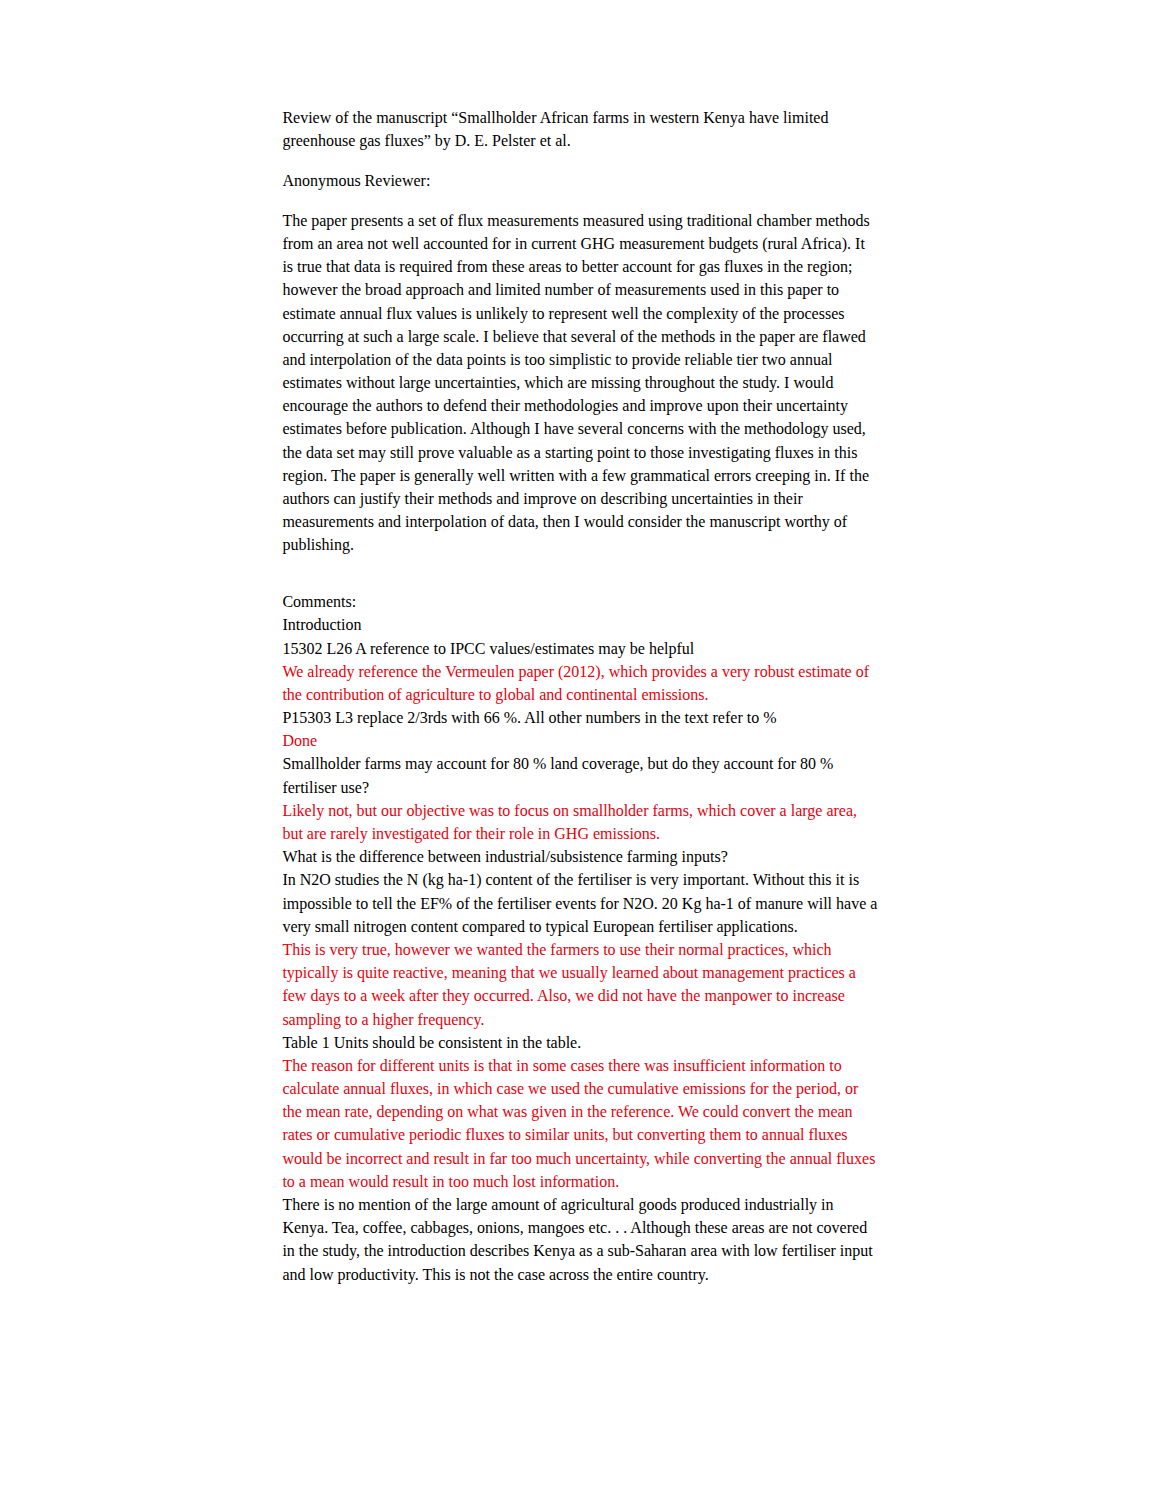Review of the manuscript “Smallholder African farms in western Kenya have limited greenhouse gas fluxes” by D. E. Pelster et al.
Anonymous Reviewer:
The paper presents a set of flux measurements measured using traditional chamber methods from an area not well accounted for in current GHG measurement budgets (rural Africa). It is true that data is required from these areas to better account for gas fluxes in the region; however the broad approach and limited number of measurements used in this paper to estimate annual flux values is unlikely to represent well the complexity of the processes occurring at such a large scale. I believe that several of the methods in the paper are flawed and interpolation of the data points is too simplistic to provide reliable tier two annual estimates without large uncertainties, which are missing throughout the study. I would encourage the authors to defend their methodologies and improve upon their uncertainty estimates before publication. Although I have several concerns with the methodology used, the data set may still prove valuable as a starting point to those investigating fluxes in this region. The paper is generally well written with a few grammatical errors creeping in. If the authors can justify their methods and improve on describing uncertainties in their measurements and interpolation of data, then I would consider the manuscript worthy of publishing.
Comments:
Introduction
15302 L26 A reference to IPCC values/estimates may be helpful
We already reference the Vermeulen paper (2012), which provides a very robust estimate of the contribution of agriculture to global and continental emissions.
P15303 L3 replace 2/3rds with 66 %. All other numbers in the text refer to %
Done
Smallholder farms may account for 80 % land coverage, but do they account for 80 % fertiliser use?
Likely not, but our objective was to focus on smallholder farms, which cover a large area, but are rarely investigated for their role in GHG emissions.
What is the difference between industrial/subsistence farming inputs?
In N2O studies the N (kg ha-1) content of the fertiliser is very important. Without this it is impossible to tell the EF% of the fertiliser events for N2O. 20 Kg ha-1 of manure will have a very small nitrogen content compared to typical European fertiliser applications.
This is very true, however we wanted the farmers to use their normal practices, which typically is quite reactive, meaning that we usually learned about management practices a few days to a week after they occurred. Also, we did not have the manpower to increase sampling to a higher frequency.
Table 1 Units should be consistent in the table.
The reason for different units is that in some cases there was insufficient information to calculate annual fluxes, in which case we used the cumulative emissions for the period, or the mean rate, depending on what was given in the reference. We could convert the mean rates or cumulative periodic fluxes to similar units, but converting them to annual fluxes would be incorrect and result in far too much uncertainty, while converting the annual fluxes to a mean would result in too much lost information.
There is no mention of the large amount of agricultural goods produced industrially in Kenya. Tea, coffee, cabbages, onions, mangoes etc. . . Although these areas are not covered in the study, the introduction describes Kenya as a sub-Saharan area with low fertiliser input and low productivity. This is not the case across the entire country.